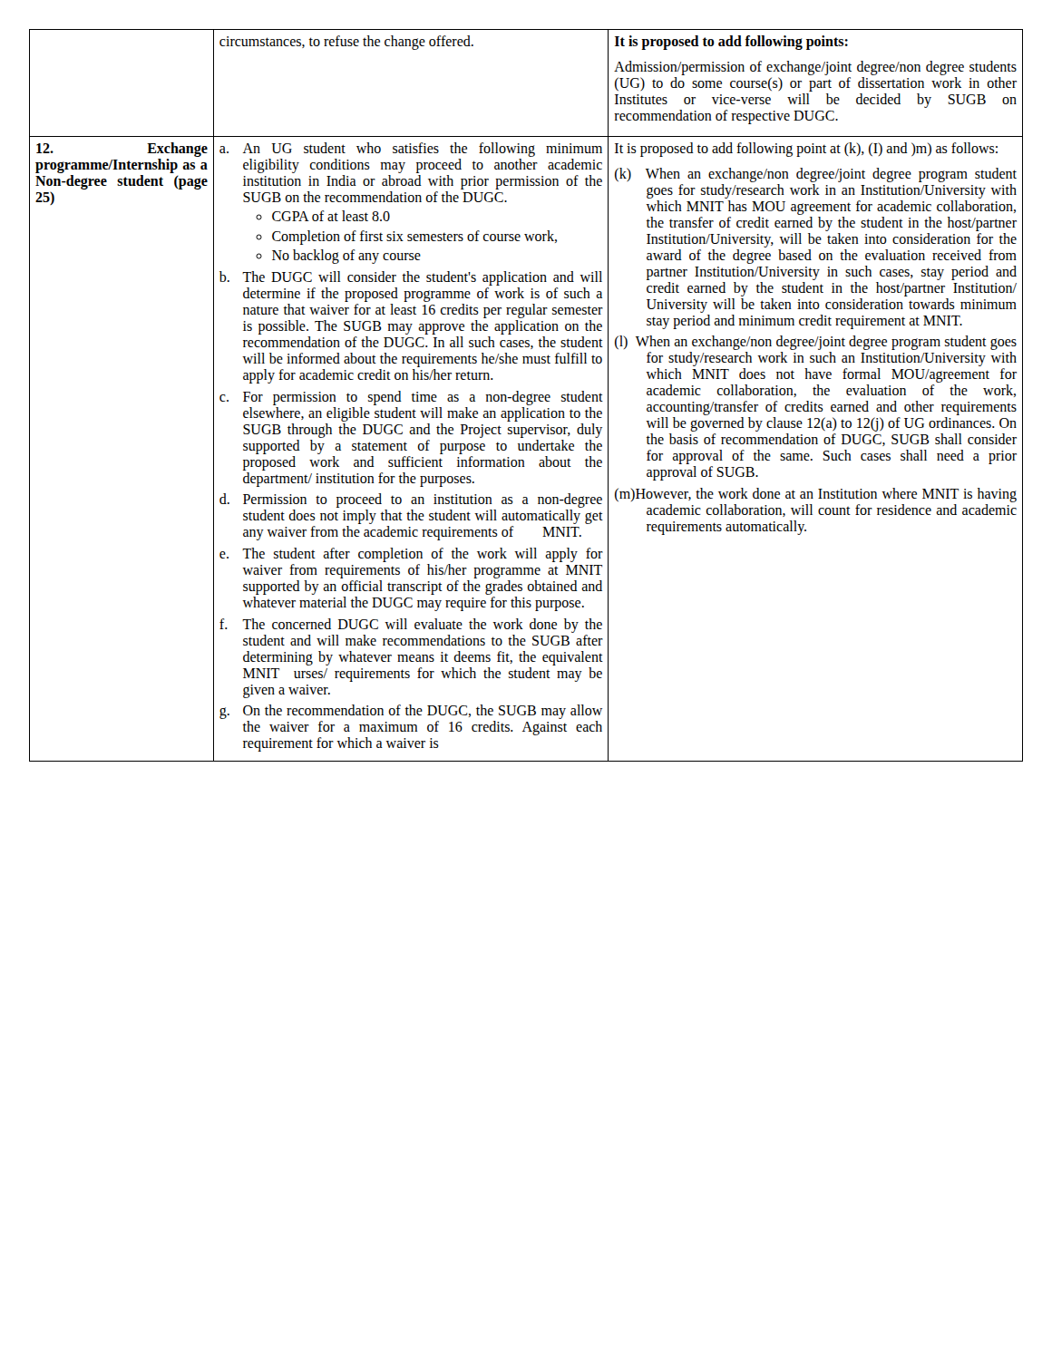| | circumstances, to refuse the change offered. | It is proposed to add following points: Admission/permission of exchange/joint degree/non degree students (UG) to do some course(s) or part of dissertation work in other Institutes or vice-verse will be decided by SUGB on recommendation of respective DUGC. |
| 12. Exchange programme/Internship as a Non-degree student (page 25) | a. An UG student who satisfies the following minimum eligibility conditions may proceed to another academic institution in India or abroad with prior permission of the SUGB on the recommendation of the DUGC. CGPA of at least 8.0 Completion of first six semesters of course work, No backlog of any course b. The DUGC will consider the student's application and will determine if the proposed programme of work is of such a nature that waiver for at least 16 credits per regular semester is possible. The SUGB may approve the application on the recommendation of the DUGC. In all such cases, the student will be informed about the requirements he/she must fulfill to apply for academic credit on his/her return. c. For permission to spend time as a non-degree student elsewhere, an eligible student will make an application to the SUGB through the DUGC and the Project supervisor, duly supported by a statement of purpose to undertake the proposed work and sufficient information about the department/ institution for the purposes. d. Permission to proceed to an institution as a non-degree student does not imply that the student will automatically get any waiver from the academic requirements of MNIT. e. The student after completion of the work will apply for waiver from requirements of his/her programme at MNIT supported by an official transcript of the grades obtained and whatever material the DUGC may require for this purpose. f. The concerned DUGC will evaluate the work done by the student and will make recommendations to the SUGB after determining by whatever means it deems fit, the equivalent MNIT urses/ requirements for which the student may be given a waiver. g. On the recommendation of the DUGC, the SUGB may allow the waiver for a maximum of 16 credits. Against each requirement for which a waiver is | It is proposed to add following point at (k), (I) and )m) as follows: (k) When an exchange/non degree/joint degree program student goes for study/research work in an Institution/University with which MNIT has MOU agreement for academic collaboration, the transfer of credit earned by the student in the host/partner Institution/University, will be taken into consideration for the award of the degree based on the evaluation received from partner Institution/University in such cases, stay period and credit earned by the student in the host/partner Institution/ University will be taken into consideration towards minimum stay period and minimum credit requirement at MNIT. (l) When an exchange/non degree/joint degree program student goes for study/research work in such an Institution/University with which MNIT does not have formal MOU/agreement for academic collaboration, the evaluation of the work, accounting/transfer of credits earned and other requirements will be governed by clause 12(a) to 12(j) of UG ordinances. On the basis of recommendation of DUGC, SUGB shall consider for approval of the same. Such cases shall need a prior approval of SUGB. (m)However, the work done at an Institution where MNIT is having academic collaboration, will count for residence and academic requirements automatically. |